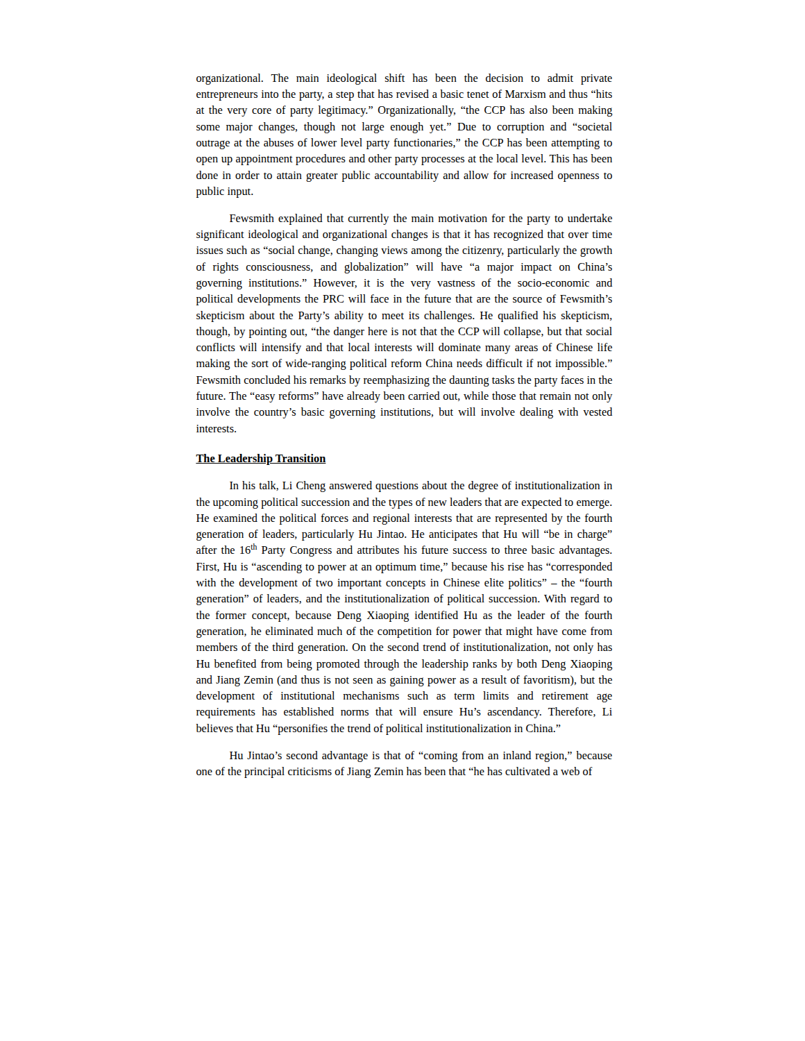organizational. The main ideological shift has been the decision to admit private entrepreneurs into the party, a step that has revised a basic tenet of Marxism and thus “hits at the very core of party legitimacy.” Organizationally, “the CCP has also been making some major changes, though not large enough yet.” Due to corruption and “societal outrage at the abuses of lower level party functionaries,” the CCP has been attempting to open up appointment procedures and other party processes at the local level. This has been done in order to attain greater public accountability and allow for increased openness to public input.
Fewsmith explained that currently the main motivation for the party to undertake significant ideological and organizational changes is that it has recognized that over time issues such as “social change, changing views among the citizenry, particularly the growth of rights consciousness, and globalization” will have “a major impact on China’s governing institutions.” However, it is the very vastness of the socio-economic and political developments the PRC will face in the future that are the source of Fewsmith’s skepticism about the Party’s ability to meet its challenges. He qualified his skepticism, though, by pointing out, “the danger here is not that the CCP will collapse, but that social conflicts will intensify and that local interests will dominate many areas of Chinese life making the sort of wide-ranging political reform China needs difficult if not impossible.” Fewsmith concluded his remarks by reemphasizing the daunting tasks the party faces in the future. The “easy reforms” have already been carried out, while those that remain not only involve the country’s basic governing institutions, but will involve dealing with vested interests.
The Leadership Transition
In his talk, Li Cheng answered questions about the degree of institutionalization in the upcoming political succession and the types of new leaders that are expected to emerge. He examined the political forces and regional interests that are represented by the fourth generation of leaders, particularly Hu Jintao. He anticipates that Hu will “be in charge” after the 16th Party Congress and attributes his future success to three basic advantages. First, Hu is “ascending to power at an optimum time,” because his rise has “corresponded with the development of two important concepts in Chinese elite politics” – the “fourth generation” of leaders, and the institutionalization of political succession. With regard to the former concept, because Deng Xiaoping identified Hu as the leader of the fourth generation, he eliminated much of the competition for power that might have come from members of the third generation. On the second trend of institutionalization, not only has Hu benefited from being promoted through the leadership ranks by both Deng Xiaoping and Jiang Zemin (and thus is not seen as gaining power as a result of favoritism), but the development of institutional mechanisms such as term limits and retirement age requirements has established norms that will ensure Hu’s ascendancy. Therefore, Li believes that Hu “personifies the trend of political institutionalization in China.”
Hu Jintao’s second advantage is that of “coming from an inland region,” because one of the principal criticisms of Jiang Zemin has been that “he has cultivated a web of